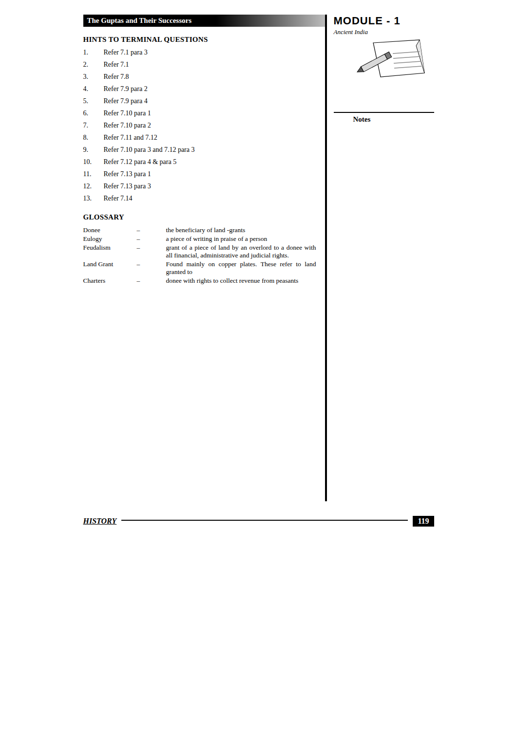The Guptas and Their Successors
HINTS TO TERMINAL QUESTIONS
Refer 7.1 para 3
Refer 7.1
Refer 7.8
Refer 7.9 para 2
Refer 7.9 para 4
Refer 7.10 para 1
Refer 7.10 para 2
Refer 7.11 and 7.12
Refer 7.10 para 3 and 7.12 para 3
Refer 7.12 para 4 & para 5
Refer 7.13 para 1
Refer 7.13 para 3
Refer 7.14
GLOSSARY
| Donee | – | the beneficiary of land -grants |
| Eulogy | – | a piece of writing in praise of a person |
| Feudalism | – | grant of a piece of land by an overlord to a donee with all financial, administrative and judicial rights. |
| Land Grant | – | Found mainly on copper plates. These refer to land granted to |
| Charters | – | donee with rights to collect revenue from peasants |
MODULE - 1
Ancient India
Notes
HISTORY 119